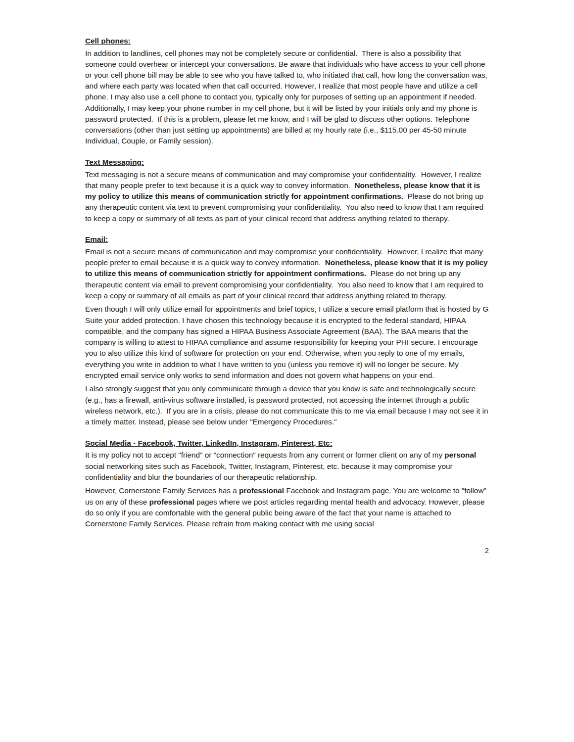Cell phones:
In addition to landlines, cell phones may not be completely secure or confidential. There is also a possibility that someone could overhear or intercept your conversations. Be aware that individuals who have access to your cell phone or your cell phone bill may be able to see who you have talked to, who initiated that call, how long the conversation was, and where each party was located when that call occurred. However, I realize that most people have and utilize a cell phone. I may also use a cell phone to contact you, typically only for purposes of setting up an appointment if needed. Additionally, I may keep your phone number in my cell phone, but it will be listed by your initials only and my phone is password protected. If this is a problem, please let me know, and I will be glad to discuss other options. Telephone conversations (other than just setting up appointments) are billed at my hourly rate (i.e., $115.00 per 45-50 minute Individual, Couple, or Family session).
Text Messaging:
Text messaging is not a secure means of communication and may compromise your confidentiality. However, I realize that many people prefer to text because it is a quick way to convey information. Nonetheless, please know that it is my policy to utilize this means of communication strictly for appointment confirmations. Please do not bring up any therapeutic content via text to prevent compromising your confidentiality. You also need to know that I am required to keep a copy or summary of all texts as part of your clinical record that address anything related to therapy.
Email:
Email is not a secure means of communication and may compromise your confidentiality. However, I realize that many people prefer to email because it is a quick way to convey information. Nonetheless, please know that it is my policy to utilize this means of communication strictly for appointment confirmations. Please do not bring up any therapeutic content via email to prevent compromising your confidentiality. You also need to know that I am required to keep a copy or summary of all emails as part of your clinical record that address anything related to therapy.
Even though I will only utilize email for appointments and brief topics, I utilize a secure email platform that is hosted by G Suite your added protection. I have chosen this technology because it is encrypted to the federal standard, HIPAA compatible, and the company has signed a HIPAA Business Associate Agreement (BAA). The BAA means that the company is willing to attest to HIPAA compliance and assume responsibility for keeping your PHI secure. I encourage you to also utilize this kind of software for protection on your end. Otherwise, when you reply to one of my emails, everything you write in addition to what I have written to you (unless you remove it) will no longer be secure. My encrypted email service only works to send information and does not govern what happens on your end.
I also strongly suggest that you only communicate through a device that you know is safe and technologically secure (e.g., has a firewall, anti-virus software installed, is password protected, not accessing the internet through a public wireless network, etc.). If you are in a crisis, please do not communicate this to me via email because I may not see it in a timely matter. Instead, please see below under "Emergency Procedures."
Social Media - Facebook, Twitter, LinkedIn, Instagram, Pinterest, Etc:
It is my policy not to accept "friend" or "connection" requests from any current or former client on any of my personal social networking sites such as Facebook, Twitter, Instagram, Pinterest, etc. because it may compromise your confidentiality and blur the boundaries of our therapeutic relationship.
However, Cornerstone Family Services has a professional Facebook and Instagram page. You are welcome to "follow" us on any of these professional pages where we post articles regarding mental health and advocacy. However, please do so only if you are comfortable with the general public being aware of the fact that your name is attached to Cornerstone Family Services. Please refrain from making contact with me using social
2